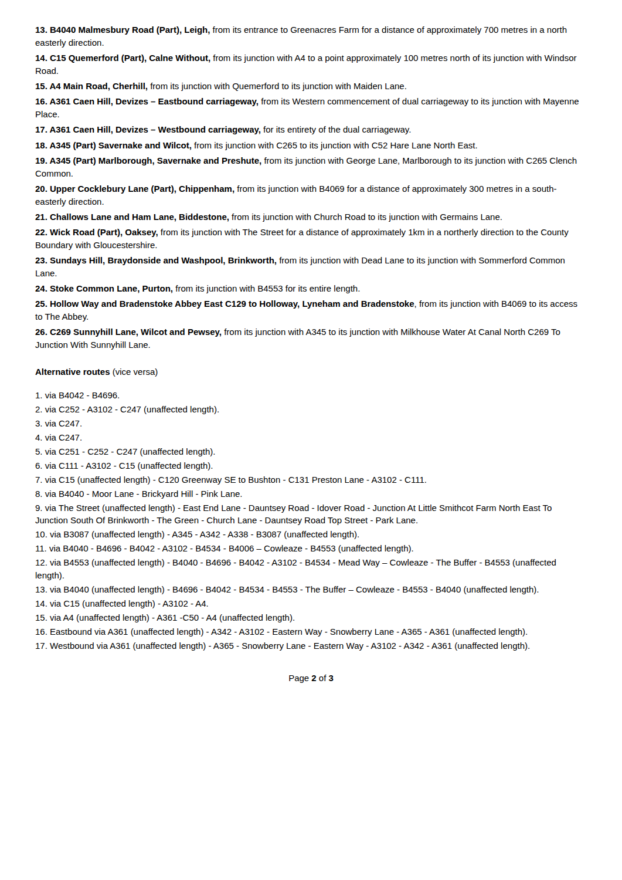13. B4040 Malmesbury Road (Part), Leigh, from its entrance to Greenacres Farm for a distance of approximately 700 metres in a north easterly direction.
14. C15 Quemerford (Part), Calne Without, from its junction with A4 to a point approximately 100 metres north of its junction with Windsor Road.
15. A4 Main Road, Cherhill, from its junction with Quemerford to its junction with Maiden Lane.
16. A361 Caen Hill, Devizes – Eastbound carriageway, from its Western commencement of dual carriageway to its junction with Mayenne Place.
17. A361 Caen Hill, Devizes – Westbound carriageway, for its entirety of the dual carriageway.
18. A345 (Part) Savernake and Wilcot, from its junction with C265 to its junction with C52 Hare Lane North East.
19. A345 (Part) Marlborough, Savernake and Preshute, from its junction with George Lane, Marlborough to its junction with C265 Clench Common.
20. Upper Cocklebury Lane (Part), Chippenham, from its junction with B4069 for a distance of approximately 300 metres in a south-easterly direction.
21. Challows Lane and Ham Lane, Biddestone, from its junction with Church Road to its junction with Germains Lane.
22. Wick Road (Part), Oaksey, from its junction with The Street for a distance of approximately 1km in a northerly direction to the County Boundary with Gloucestershire.
23. Sundays Hill, Braydonside and Washpool, Brinkworth, from its junction with Dead Lane to its junction with Sommerford Common Lane.
24. Stoke Common Lane, Purton, from its junction with B4553 for its entire length.
25. Hollow Way and Bradenstoke Abbey East C129 to Holloway, Lyneham and Bradenstoke, from its junction with B4069 to its access to The Abbey.
26. C269 Sunnyhill Lane, Wilcot and Pewsey, from its junction with A345 to its junction with Milkhouse Water At Canal North C269 To Junction With Sunnyhill Lane.
Alternative routes (vice versa)
1. via B4042 - B4696.
2. via C252 - A3102 - C247 (unaffected length).
3. via C247.
4. via C247.
5. via C251 - C252 - C247 (unaffected length).
6. via C111 - A3102 - C15 (unaffected length).
7. via C15 (unaffected length) - C120 Greenway SE to Bushton - C131 Preston Lane - A3102 - C111.
8. via B4040 - Moor Lane - Brickyard Hill - Pink Lane.
9. via The Street (unaffected length) - East End Lane - Dauntsey Road - Idover Road - Junction At Little Smithcot Farm North East To Junction South Of Brinkworth - The Green - Church Lane - Dauntsey Road Top Street - Park Lane.
10. via B3087 (unaffected length) - A345 - A342 - A338 - B3087 (unaffected length).
11. via B4040 - B4696 - B4042 - A3102 - B4534 - B4006 – Cowleaze - B4553 (unaffected length).
12. via B4553 (unaffected length) - B4040 - B4696 - B4042 - A3102 - B4534 - Mead Way – Cowleaze - The Buffer - B4553 (unaffected length).
13. via B4040 (unaffected length) - B4696 - B4042 - B4534 - B4553 - The Buffer – Cowleaze - B4553 - B4040 (unaffected length).
14. via C15 (unaffected length) - A3102 - A4.
15. via A4 (unaffected length) - A361 -C50 - A4 (unaffected length).
16. Eastbound via A361 (unaffected length) - A342 - A3102 - Eastern Way - Snowberry Lane - A365 - A361 (unaffected length).
17. Westbound via A361 (unaffected length) - A365 - Snowberry Lane - Eastern Way - A3102 - A342 - A361 (unaffected length).
Page 2 of 3